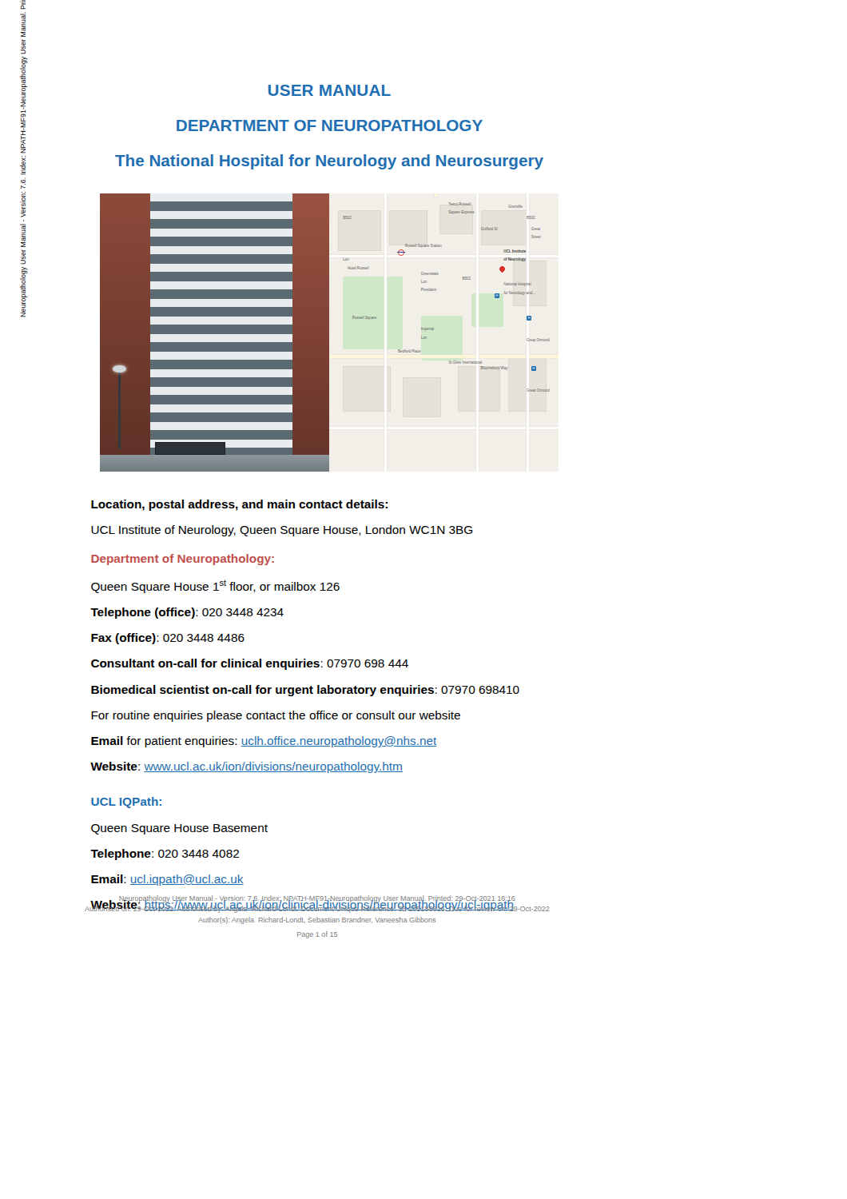Neuropathology User Manual - Version: 7.6. Index: NPATH-MF91-Neuropathology User Manual. Printed: 29-Oct-2021 16:16
USER MANUAL
DEPARTMENT OF NEUROPATHOLOGY
The National Hospital for Neurology and Neurosurgery
H
H
H
Tesco Russell
Square Express
Grenville
Guilford St
Great
Street
Russell Square Station
UCL Institute
of Neurology
Hotel Russell
Lon
Greenwale
B502
National Hospital
for Neurology and...
President
Lon
Russell Square
Imperial
Lon
Bedford Place
St Giles International
Bloomsbury Way
Great Ormond
Great Ormond
B502
B502
Location, postal address, and main contact details:
UCL Institute of Neurology, Queen Square House, London WC1N 3BG
Department of Neuropathology:
Queen Square House 1st floor, or mailbox 126
Telephone (office): 020 3448 4234
Fax (office): 020 3448 4486
Consultant on-call for clinical enquiries: 07970 698 444
Biomedical scientist on-call for urgent laboratory enquiries: 07970 698410
For routine enquiries please contact the office or consult our website
Email for patient enquiries: uclh.office.neuropathology@nhs.net
Website: www.ucl.ac.uk/ion/divisions/neuropathology.htm
UCL IQPath:
Queen Square House Basement
Telephone: 020 3448 4082
Email: ucl.iqpath@ucl.ac.uk
Website: https://www.ucl.ac.uk/ion/clinical-divisions/neuropathology/ucl-iqpath
Neuropathology User Manual - Version: 7.6. Index: NPATH-MF91-Neuropathology User Manual. Printed: 29-Oct-2021 16:16
Authorised on: 29-Oct-2021. Authorised by: Angela Richard-Londt. Document Unique Reference: 35-105186816. Due for review on: 29-Oct-2022
Author(s): Angela Richard-Londt, Sebastian Brandner, Vaneesha Gibbons
Page 1 of 15